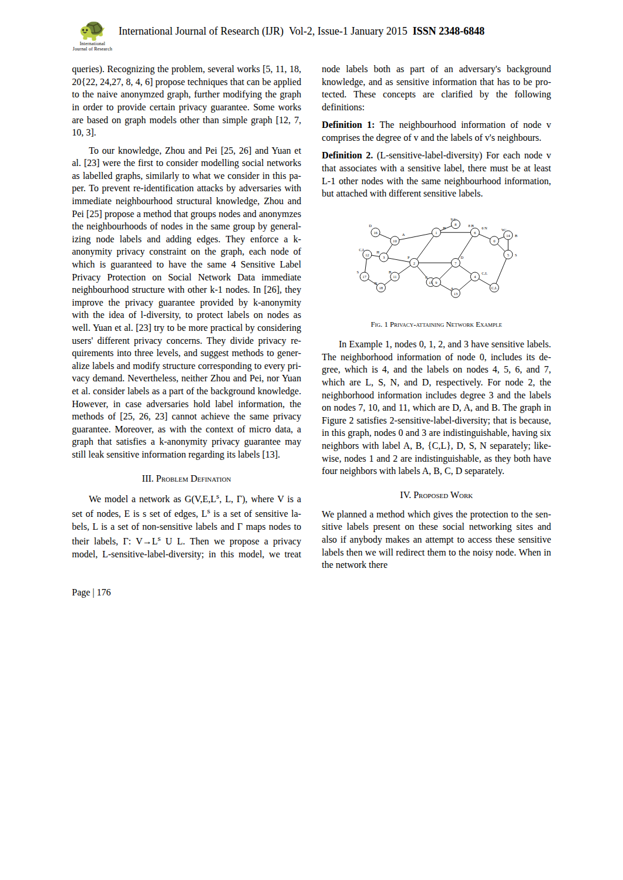🐢 International Journal of Research
International Journal of Research (IJR) Vol-2, Issue-1 January 2015 ISSN 2348-6848
queries). Recognizing the problem, several works [5, 11, 18, 20{22, 24,27, 8, 4, 6] propose techniques that can be applied to the naive anonymzed graph, further modifying the graph in order to provide certain privacy guarantee. Some works are based on graph models other than simple graph [12, 7, 10, 3].
To our knowledge, Zhou and Pei [25, 26] and Yuan et al. [23] were the first to consider modelling social networks as labelled graphs, similarly to what we consider in this paper. To prevent re-identification attacks by adversaries with immediate neighbourhood structural knowledge, Zhou and Pei [25] propose a method that groups nodes and anonymzes the neighbourhoods of nodes in the same group by generalizing node labels and adding edges. They enforce a k-anonymity privacy constraint on the graph, each node of which is guaranteed to have the same 4 Sensitive Label Privacy Protection on Social Network Data immediate neighbourhood structure with other k-1 nodes. In [26], they improve the privacy guarantee provided by k-anonymity with the idea of l-diversity, to protect labels on nodes as well. Yuan et al. [23] try to be more practical by considering users' different privacy concerns. They divide privacy requirements into three levels, and suggest methods to generalize labels and modify structure corresponding to every privacy demand. Nevertheless, neither Zhou and Pei, nor Yuan et al. consider labels as a part of the background knowledge. However, in case adversaries hold label information, the methods of [25, 26, 23] cannot achieve the same privacy guarantee. Moreover, as with the context of micro data, a graph that satisfies a k-anonymity privacy guarantee may still leak sensitive information regarding its labels [13].
III. Problem Defination
We model a network as G(V,E,Ls, L, Γ), where V is a set of nodes, E is s set of edges, Ls is a set of sensitive labels, L is a set of non-sensitive labels and Γ maps nodes to their labels, Γ: V→Ls U L. Then we propose a privacy model, L-sensitive-label-diversity; in this model, we treat node labels both as part of an adversary's background knowledge, and as sensitive information that has to be protected. These concepts are clarified by the following definitions:
Definition 1: The neighbourhood information of node v comprises the degree of v and the labels of v's neighbours.
Definition 2. (L-sensitive-label-diversity) For each node v that associates with a sensitive label, there must be at least L-1 other nodes with the same neighbourhood information, but attached with different sensitive labels.
16 10 1 8 6 0 14 5 3 12 2 7 11 15 9 13 4 C,L 17 18 D A H 9 C 8 B 6 N W/ B S H C,L P D B C A C,L S N
Fig. 1 Privacy-attaining Network Example
In Example 1, nodes 0, 1, 2, and 3 have sensitive labels. The neighborhood information of node 0, includes its degree, which is 4, and the labels on nodes 4, 5, 6, and 7, which are L, S, N, and D, respectively. For node 2, the neighborhood information includes degree 3 and the labels on nodes 7, 10, and 11, which are D, A, and B. The graph in Figure 2 satisfies 2-sensitive-label-diversity; that is because, in this graph, nodes 0 and 3 are indistinguishable, having six neighbors with label A, B, {C,L}, D, S, N separately; likewise, nodes 1 and 2 are indistinguishable, as they both have four neighbors with labels A, B, C, D separately.
IV. Proposed Work
We planned a method which gives the protection to the sensitive labels present on these social networking sites and also if anybody makes an attempt to access these sensitive labels then we will redirect them to the noisy node. When in the network there
Page | 176